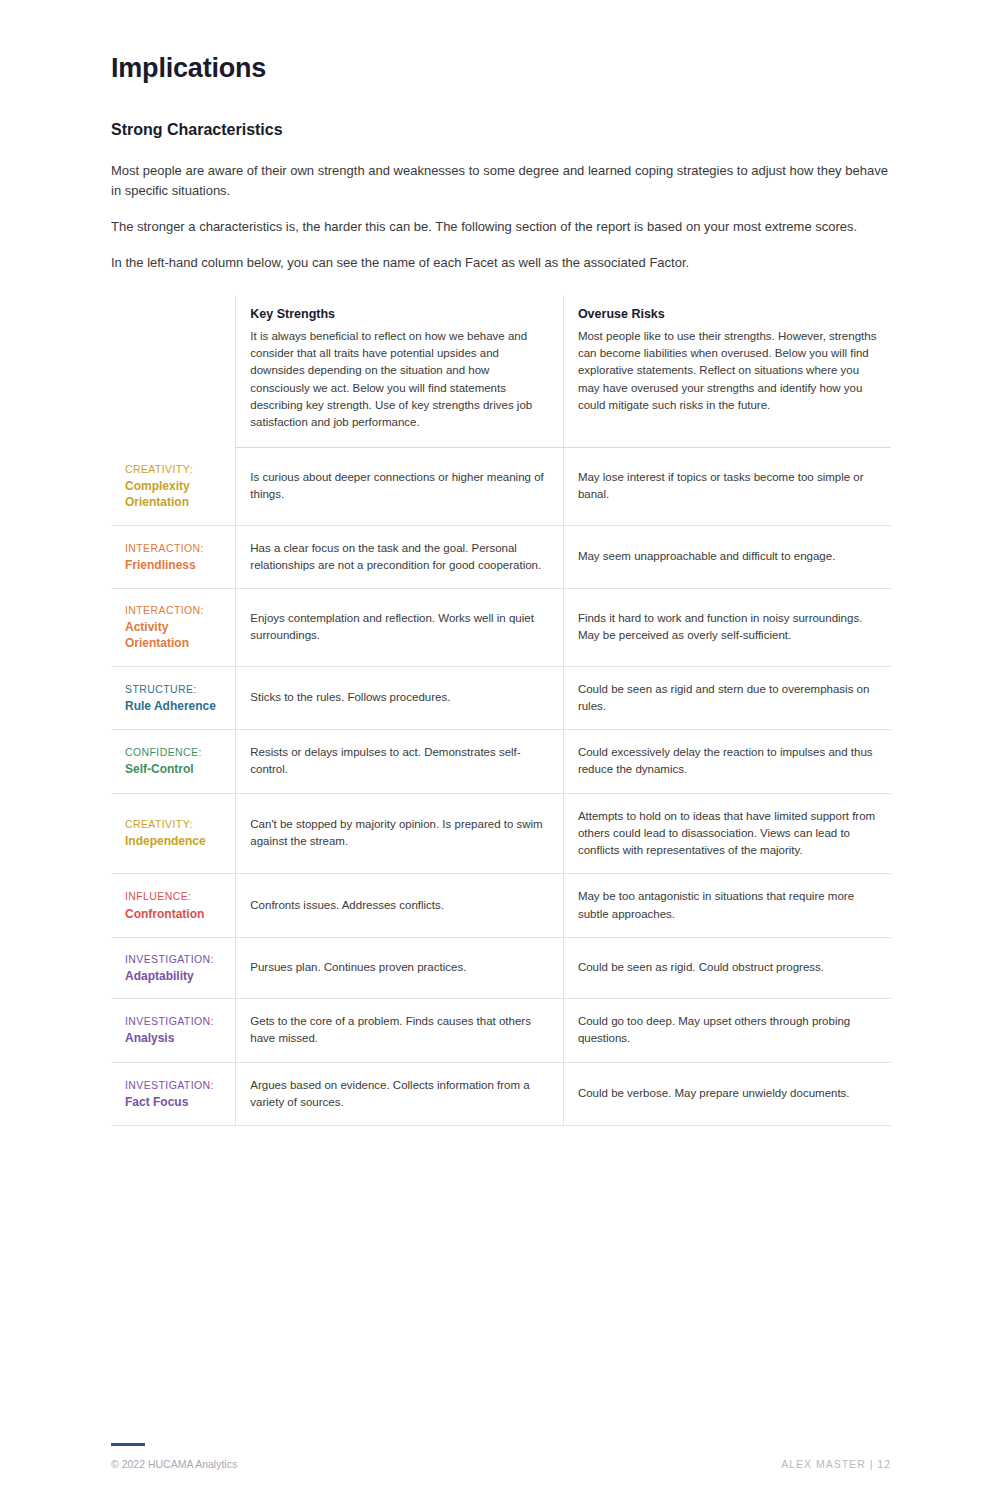Implications
Strong Characteristics
Most people are aware of their own strength and weaknesses to some degree and learned coping strategies to adjust how they behave in specific situations.
The stronger a characteristics is, the harder this can be. The following section of the report is based on your most extreme scores.
In the left-hand column below, you can see the name of each Facet as well as the associated Factor.
| | Key Strengths It is always beneficial to reflect on how we behave and consider that all traits have potential upsides and downsides depending on the situation and how consciously we act. Below you will find statements describing key strength. Use of key strengths drives job satisfaction and job performance. | Overuse Risks Most people like to use their strengths. However, strengths can become liabilities when overused. Below you will find explorative statements. Reflect on situations where you may have overused your strengths and identify how you could mitigate such risks in the future. |
| --- | --- | --- |
| CREATIVITY: Complexity Orientation | Is curious about deeper connections or higher meaning of things. | May lose interest if topics or tasks become too simple or banal. |
| INTERACTION: Friendliness | Has a clear focus on the task and the goal. Personal relationships are not a precondition for good cooperation. | May seem unapproachable and difficult to engage. |
| INTERACTION: Activity Orientation | Enjoys contemplation and reflection. Works well in quiet surroundings. | Finds it hard to work and function in noisy surroundings. May be perceived as overly self-sufficient. |
| STRUCTURE: Rule Adherence | Sticks to the rules. Follows procedures. | Could be seen as rigid and stern due to overemphasis on rules. |
| CONFIDENCE: Self-Control | Resists or delays impulses to act. Demonstrates self-control. | Could excessively delay the reaction to impulses and thus reduce the dynamics. |
| CREATIVITY: Independence | Can't be stopped by majority opinion. Is prepared to swim against the stream. | Attempts to hold on to ideas that have limited support from others could lead to disassociation. Views can lead to conflicts with representatives of the majority. |
| INFLUENCE: Confrontation | Confronts issues. Addresses conflicts. | May be too antagonistic in situations that require more subtle approaches. |
| INVESTIGATION: Adaptability | Pursues plan. Continues proven practices. | Could be seen as rigid. Could obstruct progress. |
| INVESTIGATION: Analysis | Gets to the core of a problem. Finds causes that others have missed. | Could go too deep. May upset others through probing questions. |
| INVESTIGATION: Fact Focus | Argues based on evidence. Collects information from a variety of sources. | Could be verbose. May prepare unwieldy documents. |
© 2022 HUCAMA Analytics ALEX MASTER | 12